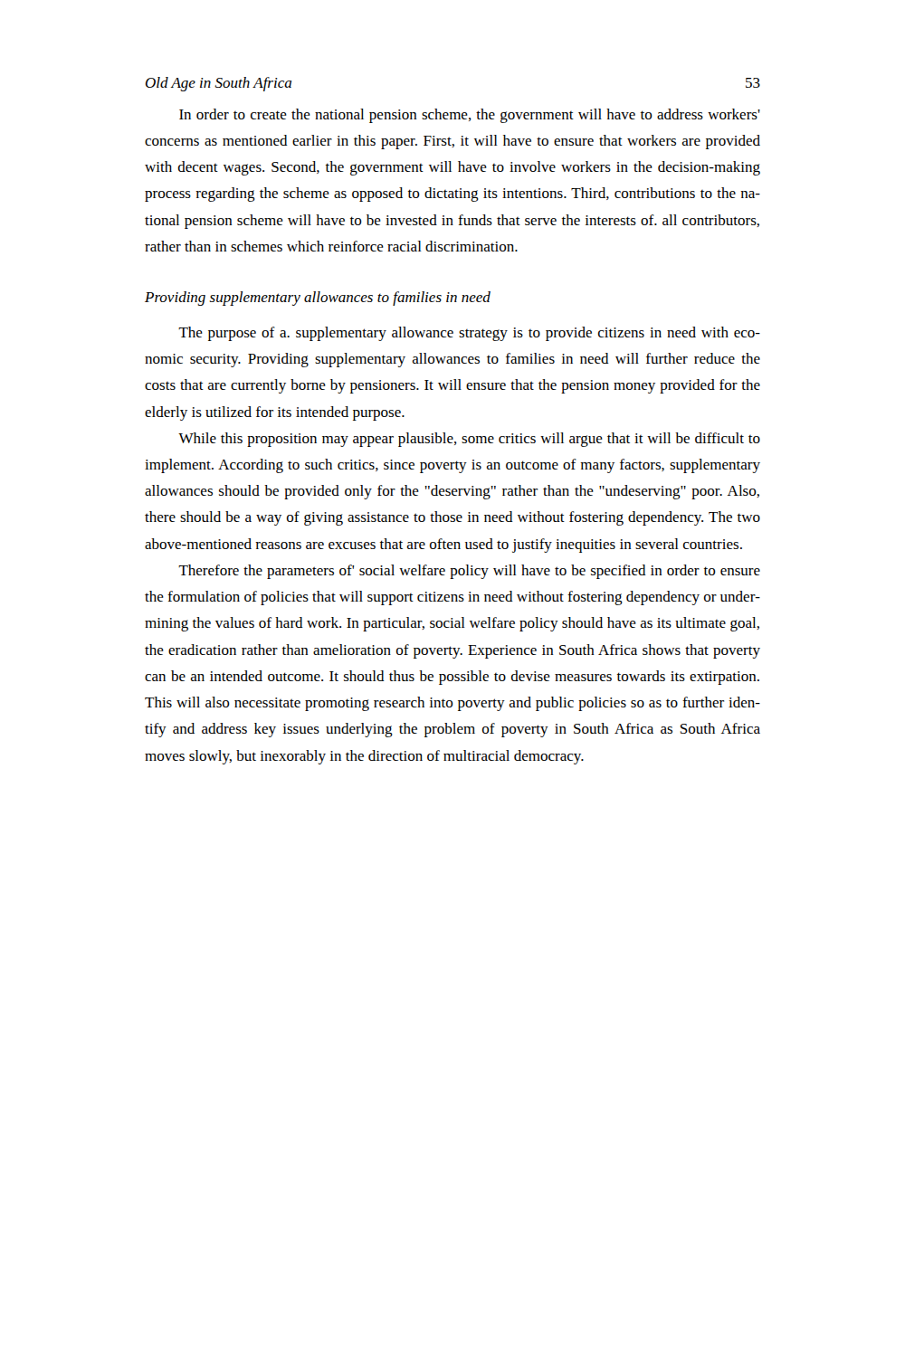Old Age in South Africa 53
In order to create the national pension scheme, the government will have to address workers' concerns as mentioned earlier in this paper. First, it will have to ensure that workers are provided with decent wages. Second, the government will have to involve workers in the decision-making process regarding the scheme as opposed to dictating its intentions. Third, contributions to the national pension scheme will have to be invested in funds that serve the interests of. all contributors, rather than in schemes which reinforce racial discrimination.
Providing supplementary allowances to families in need
The purpose of a. supplementary allowance strategy is to provide citizens in need with economic security. Providing supplementary allowances to families in need will further reduce the costs that are currently borne by pensioners. It will ensure that the pension money provided for the elderly is utilized for its intended purpose.
While this proposition may appear plausible, some critics will argue that it will be difficult to implement. According to such critics, since poverty is an outcome of many factors, supplementary allowances should be provided only for the "deserving" rather than the "undeserving" poor. Also, there should be a way of giving assistance to those in need without fostering dependency. The two above-mentioned reasons are excuses that are often used to justify inequities in several countries.
Therefore the parameters of' social welfare policy will have to be specified in order to ensure the formulation of policies that will support citizens in need without fostering dependency or undermining the values of hard work. In particular, social welfare policy should have as its ultimate goal, the eradication rather than amelioration of poverty. Experience in South Africa shows that poverty can be an intended outcome. It should thus be possible to devise measures towards its extirpation. This will also necessitate promoting research into poverty and public policies so as to further identify and address key issues underlying the problem of poverty in South Africa as South Africa moves slowly, but inexorably in the direction of multiracial democracy.